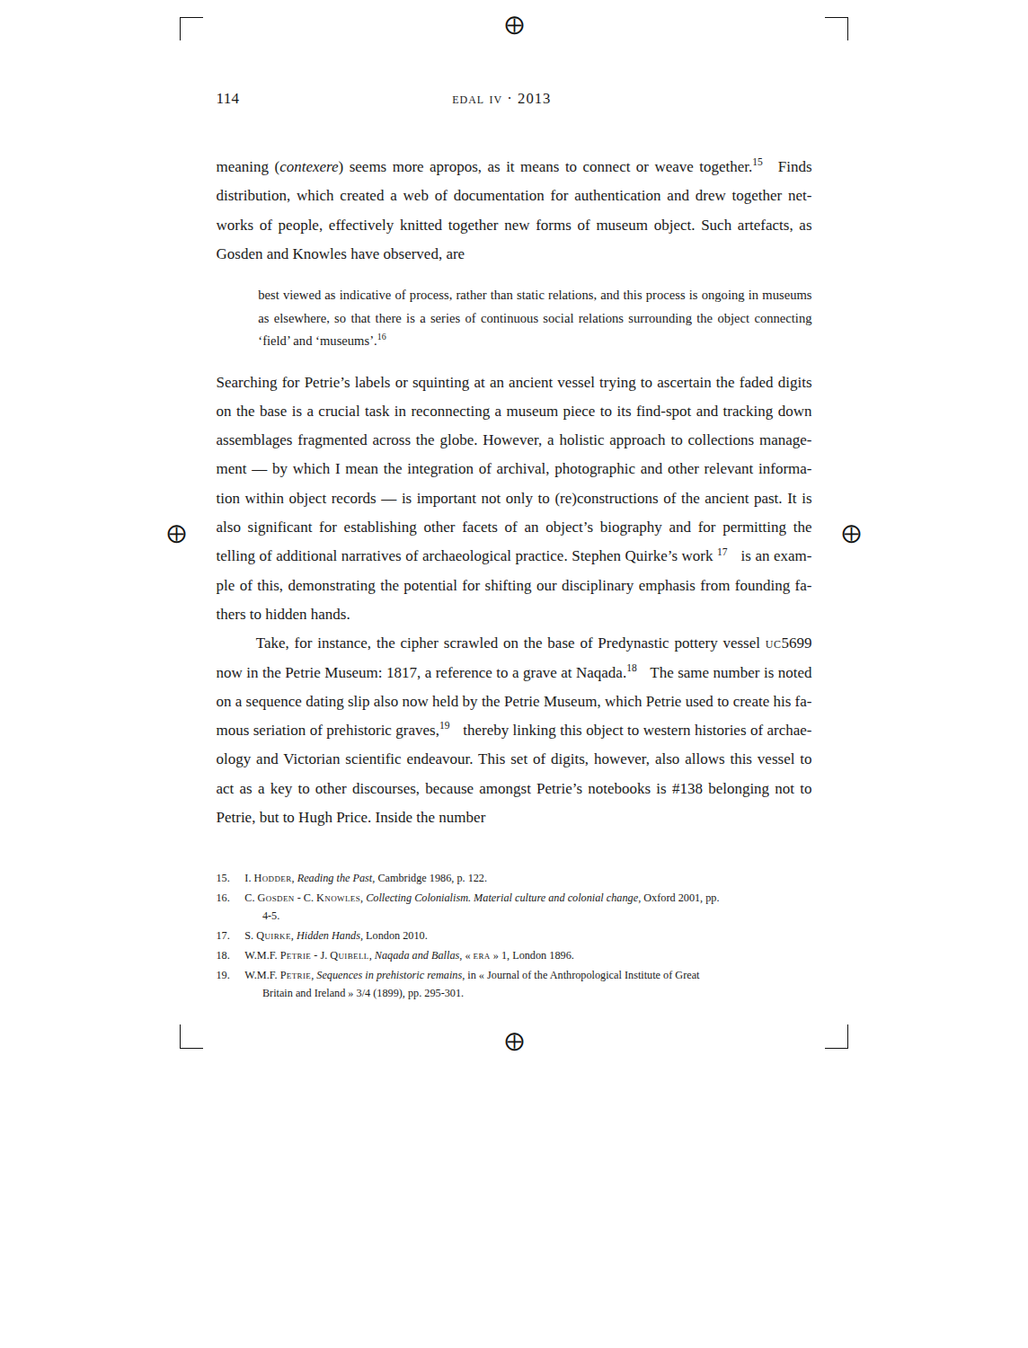⨁ ⨁ ⨁ ⨁
114 edal iv · 2013
meaning (contexere) seems more apropos, as it means to connect or weave together.15 Finds distribution, which created a web of documentation for authentication and drew together networks of people, effectively knitted together new forms of museum object. Such artefacts, as Gosden and Knowles have observed, are
best viewed as indicative of process, rather than static relations, and this process is ongoing in museums as elsewhere, so that there is a series of continuous social relations surrounding the object connecting ‘field’ and ‘museums’.16
Searching for Petrie’s labels or squinting at an ancient vessel trying to ascertain the faded digits on the base is a crucial task in reconnecting a museum piece to its find-spot and tracking down assemblages fragmented across the globe. However, a holistic approach to collections management — by which I mean the integration of archival, photographic and other relevant information within object records — is important not only to (re)constructions of the ancient past. It is also significant for establishing other facets of an object’s biography and for permitting the telling of additional narratives of archaeological practice. Stephen Quirke’s work 17 is an example of this, demonstrating the potential for shifting our disciplinary emphasis from founding fathers to hidden hands.
Take, for instance, the cipher scrawled on the base of Predynastic pottery vessel uc5699 now in the Petrie Museum: 1817, a reference to a grave at Naqada.18 The same number is noted on a sequence dating slip also now held by the Petrie Museum, which Petrie used to create his famous seriation of prehistoric graves,19 thereby linking this object to western histories of archaeology and Victorian scientific endeavour. This set of digits, however, also allows this vessel to act as a key to other discourses, because amongst Petrie’s notebooks is #138 belonging not to Petrie, but to Hugh Price. Inside the number
15. I. Hodder, Reading the Past, Cambridge 1986, p. 122.
16. C. Gosden - C. Knowles, Collecting Colonialism. Material culture and colonial change, Oxford 2001, pp. 4-5.
17. S. Quirke, Hidden Hands, London 2010.
18. W.M.F. Petrie - J. Quibell, Naqada and Ballas, « era » 1, London 1896.
19. W.M.F. Petrie, Sequences in prehistoric remains, in « Journal of the Anthropological Institute of Great Britain and Ireland » 3/4 (1899), pp. 295-301.